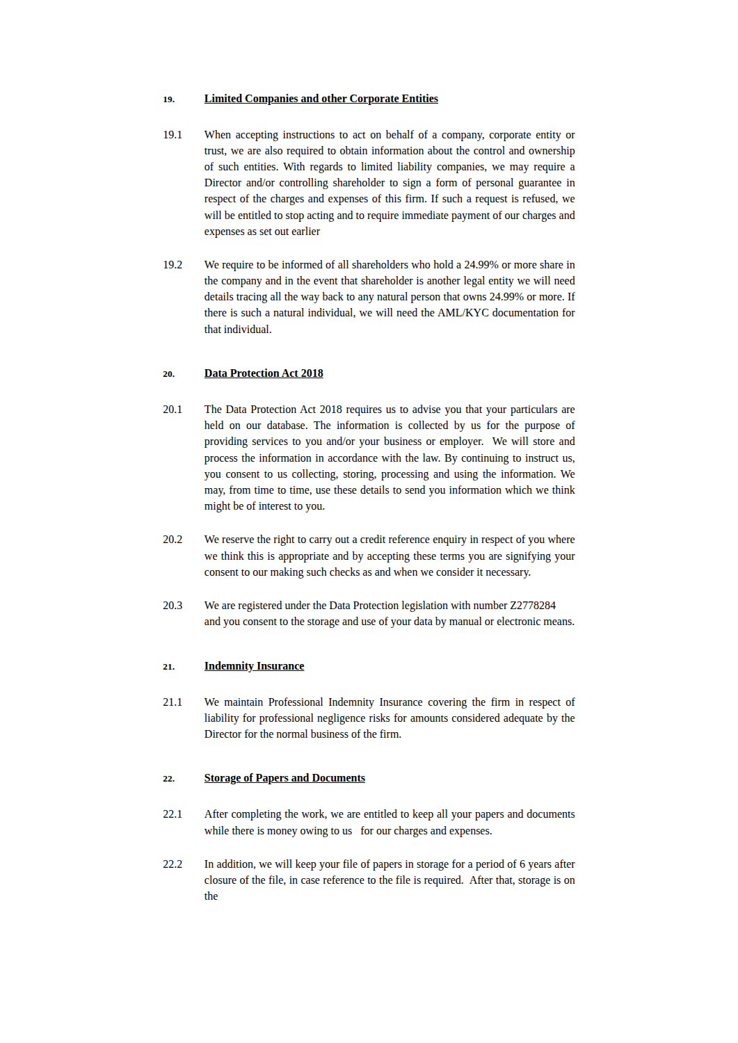19.
Limited Companies and other Corporate Entities
19.1
When accepting instructions to act on behalf of a company, corporate entity or trust, we are also required to obtain information about the control and ownership of such entities. With regards to limited liability companies, we may require a Director and/or controlling shareholder to sign a form of personal guarantee in respect of the charges and expenses of this firm. If such a request is refused, we will be entitled to stop acting and to require immediate payment of our charges and expenses as set out earlier
19.2
We require to be informed of all shareholders who hold a 24.99% or more share in the company and in the event that shareholder is another legal entity we will need details tracing all the way back to any natural person that owns 24.99% or more. If there is such a natural individual, we will need the AML/KYC documentation for that individual.
20.
Data Protection Act 2018
20.1
The Data Protection Act 2018 requires us to advise you that your particulars are held on our database. The information is collected by us for the purpose of providing services to you and/or your business or employer. We will store and process the information in accordance with the law. By continuing to instruct us, you consent to us collecting, storing, processing and using the information. We may, from time to time, use these details to send you information which we think might be of interest to you.
20.2
We reserve the right to carry out a credit reference enquiry in respect of you where we think this is appropriate and by accepting these terms you are signifying your consent to our making such checks as and when we consider it necessary.
20.3
We are registered under the Data Protection legislation with number Z2778284
and you consent to the storage and use of your data by manual or electronic means.
21.
Indemnity Insurance
21.1
We maintain Professional Indemnity Insurance covering the firm in respect of liability for professional negligence risks for amounts considered adequate by the Director for the normal business of the firm.
22.
Storage of Papers and Documents
22.1
After completing the work, we are entitled to keep all your papers and documents while there is money owing to us for our charges and expenses.
22.2
In addition, we will keep your file of papers in storage for a period of 6 years after closure of the file, in case reference to the file is required. After that, storage is on the